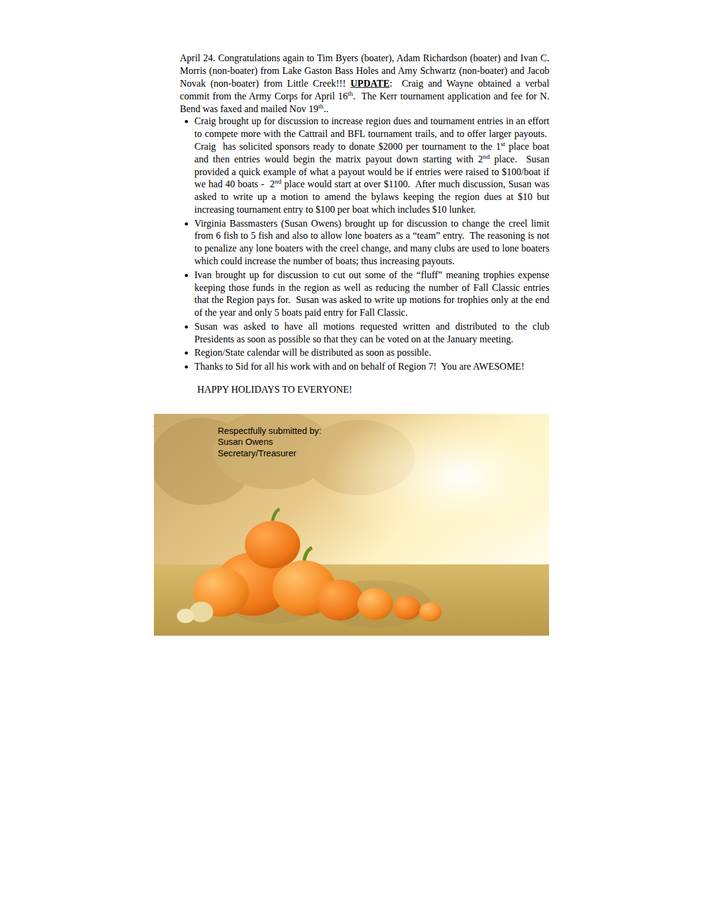April 24. Congratulations again to Tim Byers (boater), Adam Richardson (boater) and Ivan C. Morris (non-boater) from Lake Gaston Bass Holes and Amy Schwartz (non-boater) and Jacob Novak (non-boater) from Little Creek!!! UPDATE: Craig and Wayne obtained a verbal commit from the Army Corps for April 16th. The Kerr tournament application and fee for N. Bend was faxed and mailed Nov 19th..
Craig brought up for discussion to increase region dues and tournament entries in an effort to compete more with the Cattrail and BFL tournament trails, and to offer larger payouts. Craig has solicited sponsors ready to donate $2000 per tournament to the 1st place boat and then entries would begin the matrix payout down starting with 2nd place. Susan provided a quick example of what a payout would be if entries were raised to $100/boat if we had 40 boats - 2nd place would start at over $1100. After much discussion, Susan was asked to write up a motion to amend the bylaws keeping the region dues at $10 but increasing tournament entry to $100 per boat which includes $10 lunker.
Virginia Bassmasters (Susan Owens) brought up for discussion to change the creel limit from 6 fish to 5 fish and also to allow lone boaters as a “team” entry. The reasoning is not to penalize any lone boaters with the creel change, and many clubs are used to lone boaters which could increase the number of boats; thus increasing payouts.
Ivan brought up for discussion to cut out some of the “fluff” meaning trophies expense keeping those funds in the region as well as reducing the number of Fall Classic entries that the Region pays for. Susan was asked to write up motions for trophies only at the end of the year and only 5 boats paid entry for Fall Classic.
Susan was asked to have all motions requested written and distributed to the club Presidents as soon as possible so that they can be voted on at the January meeting.
Region/State calendar will be distributed as soon as possible.
Thanks to Sid for all his work with and on behalf of Region 7! You are AWESOME!
HAPPY HOLIDAYS TO EVERYONE!
Next meeting:
Next meeting is January 12, 2022.
Meeting adjourned at 9:17 pm.
Respectfully submitted by:
Susan Owens
Secretary/Treasurer